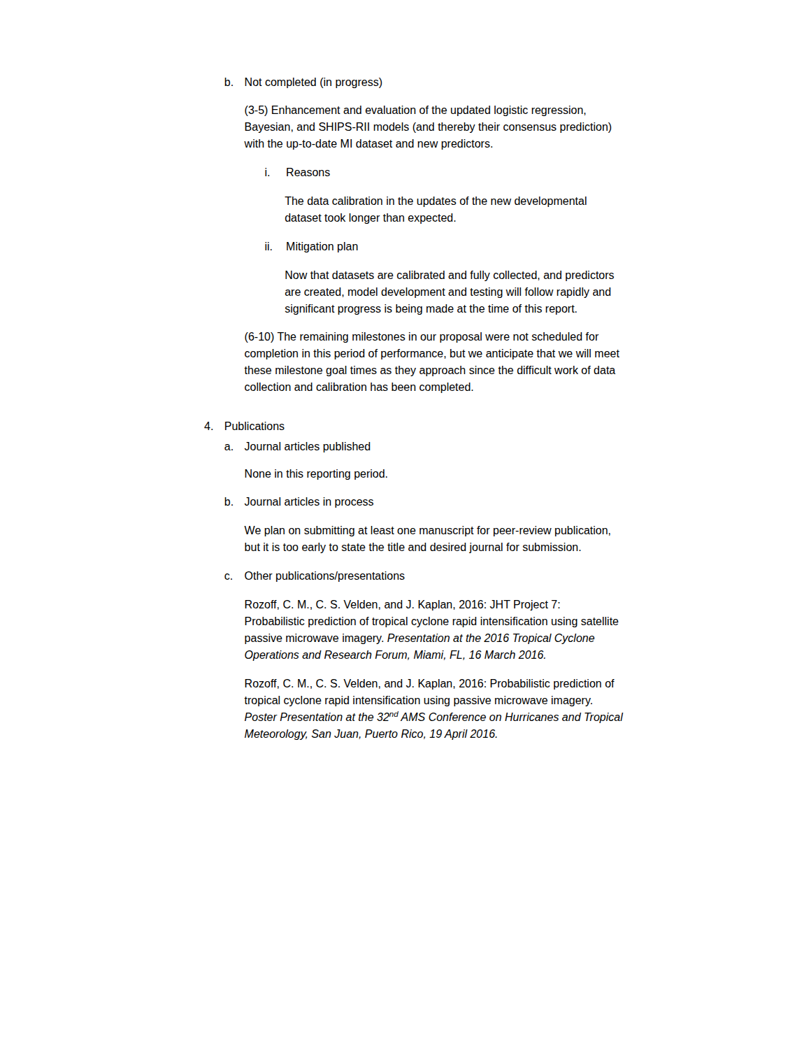b.
Not completed (in progress)
(3-5) Enhancement and evaluation of the updated logistic regression, Bayesian, and SHIPS-RII models (and thereby their consensus prediction) with the up-to-date MI dataset and new predictors.
i.
Reasons
The data calibration in the updates of the new developmental dataset took longer than expected.
ii.
Mitigation plan
Now that datasets are calibrated and fully collected, and predictors are created, model development and testing will follow rapidly and significant progress is being made at the time of this report.
(6-10) The remaining milestones in our proposal were not scheduled for completion in this period of performance, but we anticipate that we will meet these milestone goal times as they approach since the difficult work of data collection and calibration has been completed.
4.
Publications
a.
Journal articles published
None in this reporting period.
b.
Journal articles in process
We plan on submitting at least one manuscript for peer-review publication, but it is too early to state the title and desired journal for submission.
c.
Other publications/presentations
Rozoff, C. M., C. S. Velden, and J. Kaplan, 2016: JHT Project 7: Probabilistic prediction of tropical cyclone rapid intensification using satellite passive microwave imagery. Presentation at the 2016 Tropical Cyclone Operations and Research Forum, Miami, FL, 16 March 2016.
Rozoff, C. M., C. S. Velden, and J. Kaplan, 2016: Probabilistic prediction of tropical cyclone rapid intensification using passive microwave imagery. Poster Presentation at the 32nd AMS Conference on Hurricanes and Tropical Meteorology, San Juan, Puerto Rico, 19 April 2016.